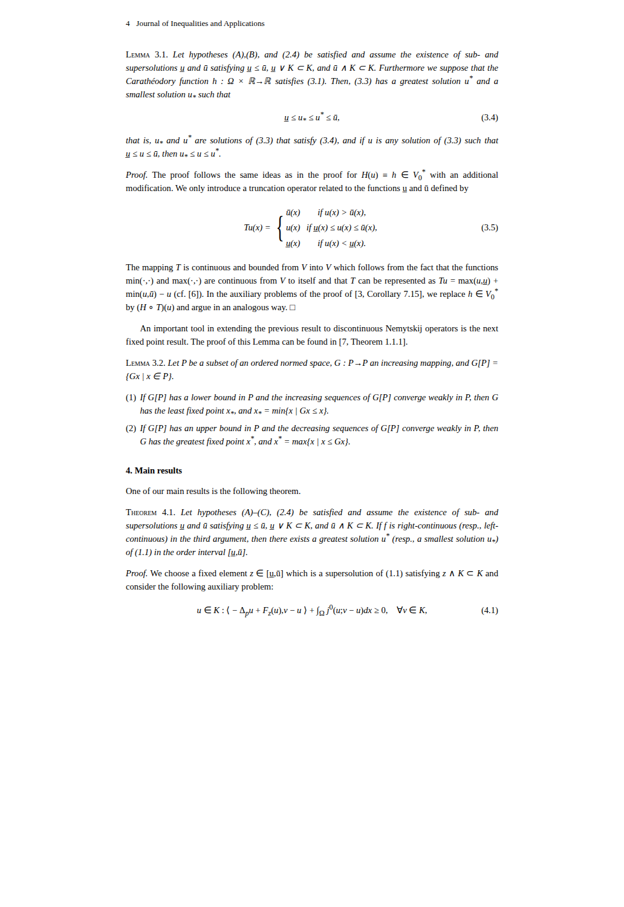4 Journal of Inequalities and Applications
Lemma 3.1. Let hypotheses (A),(B), and (2.4) be satisfied and assume the existence of sub- and supersolutions u̲ and ū satisfying u̲ ≤ ū, u̲ ∨ K ⊂ K, and ū ∧ K ⊂ K. Furthermore we suppose that the Carathéodory function h : Ω × ℝ→ℝ satisfies (3.1). Then, (3.3) has a greatest solution u* and a smallest solution u* such that
u̲ ≤ u* ≤ u* ≤ ū, (3.4)
that is, u* and u* are solutions of (3.3) that satisfy (3.4), and if u is any solution of (3.3) such that u̲ ≤ u ≤ ū, then u* ≤ u ≤ u*.
Proof. The proof follows the same ideas as in the proof for H(u) ≡ h ∈ V0* with an additional modification. We only introduce a truncation operator related to the functions u̲ and ū defined by
Tu(x) ={
| ū(x) | if u(x) > ū(x), |
| u(x) | if u̲(x) ≤ u(x) ≤ ū(x), |
| u̲(x) | if u(x) < u̲(x). |
(3.5)
The mapping T is continuous and bounded from V into V which follows from the fact that the functions min(·,·) and max(·,·) are continuous from V to itself and that T can be represented as Tu = max(u,u̲) + min(u,ū) − u (cf. [6]). In the auxiliary problems of the proof of [3, Corollary 7.15], we replace h ∈ V0* by (H ∘ T)(u) and argue in an analogous way. □
An important tool in extending the previous result to discontinuous Nemytskij operators is the next fixed point result. The proof of this Lemma can be found in [7, Theorem 1.1.1].
Lemma 3.2. Let P be a subset of an ordered normed space, G : P→P an increasing mapping, and G[P] = {Gx | x ∈ P}.
If G[P] has a lower bound in P and the increasing sequences of G[P] converge weakly in P, then G has the least fixed point x*, and x* = min{x | Gx ≤ x}.
If G[P] has an upper bound in P and the decreasing sequences of G[P] converge weakly in P, then G has the greatest fixed point x*, and x* = max{x | x ≤ Gx}.
4. Main results
One of our main results is the following theorem.
Theorem 4.1. Let hypotheses (A)–(C), (2.4) be satisfied and assume the existence of sub- and supersolutions u̲ and ū satisfying u̲ ≤ ū, u̲ ∨ K ⊂ K, and ū ∧ K ⊂ K. If f is right-continuous (resp., left-continuous) in the third argument, then there exists a greatest solution u* (resp., a smallest solution u*) of (1.1) in the order interval [u̲,ū].
Proof. We choose a fixed element z ∈ [u̲,ū] which is a supersolution of (1.1) satisfying z ∧ K ⊂ K and consider the following auxiliary problem:
u ∈ K : ⟨ − Δpu + Fz(u),v − u ⟩ + ∫Ω j0(u;v − u)dx ≥ 0, ∀v ∈ K, (4.1)